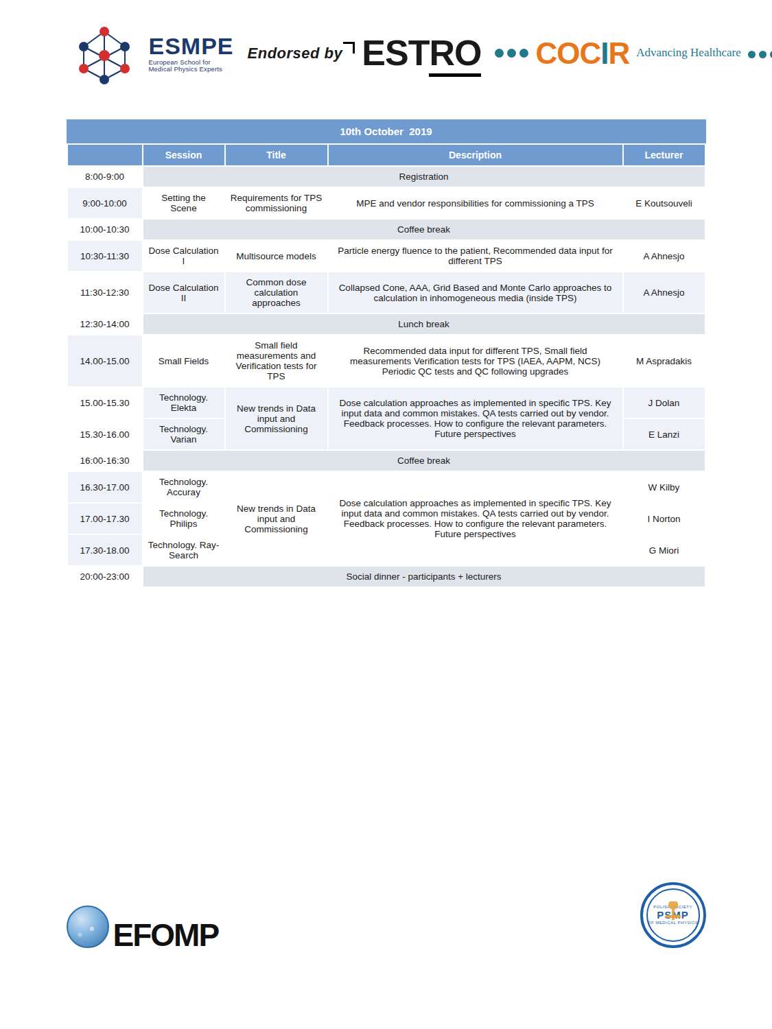ESMPE
European School for
Medical Physics Experts
Endorsed by
ESTRO
COCIR
Advancing Healthcare
10th October 2019
| | Session | Title | Description | Lecturer |
| --- | --- | --- | --- | --- |
| 8:00-9:00 | Registration |
| 9:00-10:00 | Setting the Scene | Requirements for TPS commissioning | MPE and vendor responsibilities for commissioning a TPS | E Koutsouveli |
| 10:00-10:30 | Coffee break |
| 10:30-11:30 | Dose Calculation I | Multisource models | Particle energy fluence to the patient, Recommended data input for different TPS | A Ahnesjo |
| 11:30-12:30 | Dose Calculation II | Common dose calculation approaches | Collapsed Cone, AAA, Grid Based and Monte Carlo approaches to calculation in inhomogeneous media (inside TPS) | A Ahnesjo |
| 12:30-14:00 | Lunch break |
| 14.00-15.00 | Small Fields | Small field measurements and Verification tests for TPS | Recommended data input for different TPS, Small field measurements Verification tests for TPS (IAEA, AAPM, NCS) Periodic QC tests and QC following upgrades | M Aspradakis |
| 15.00-15.30 | Technology. Elekta | New trends in Data input and Commissioning | Dose calculation approaches as implemented in specific TPS. Key input data and common mistakes. QA tests carried out by vendor. Feedback processes. How to configure the relevant parameters. Future perspectives | J Dolan |
| 15.30-16.00 | Technology. Varian | E Lanzi |
| 16:00-16:30 | Coffee break |
| 16.30-17.00 | Technology. Accuray | New trends in Data input and Commissioning | Dose calculation approaches as implemented in specific TPS. Key input data and common mistakes. QA tests carried out by vendor. Feedback processes. How to configure the relevant parameters. Future perspectives | W Kilby |
| 17.00-17.30 | Technology. Philips | I Norton |
| 17.30-18.00 | Technology. Ray-Search | G Miori |
| 20:00-23:00 | Social dinner - participants + lecturers |
EFOMP
POLISH SOCIETY
PSMP
OF MEDICAL PHYSICS